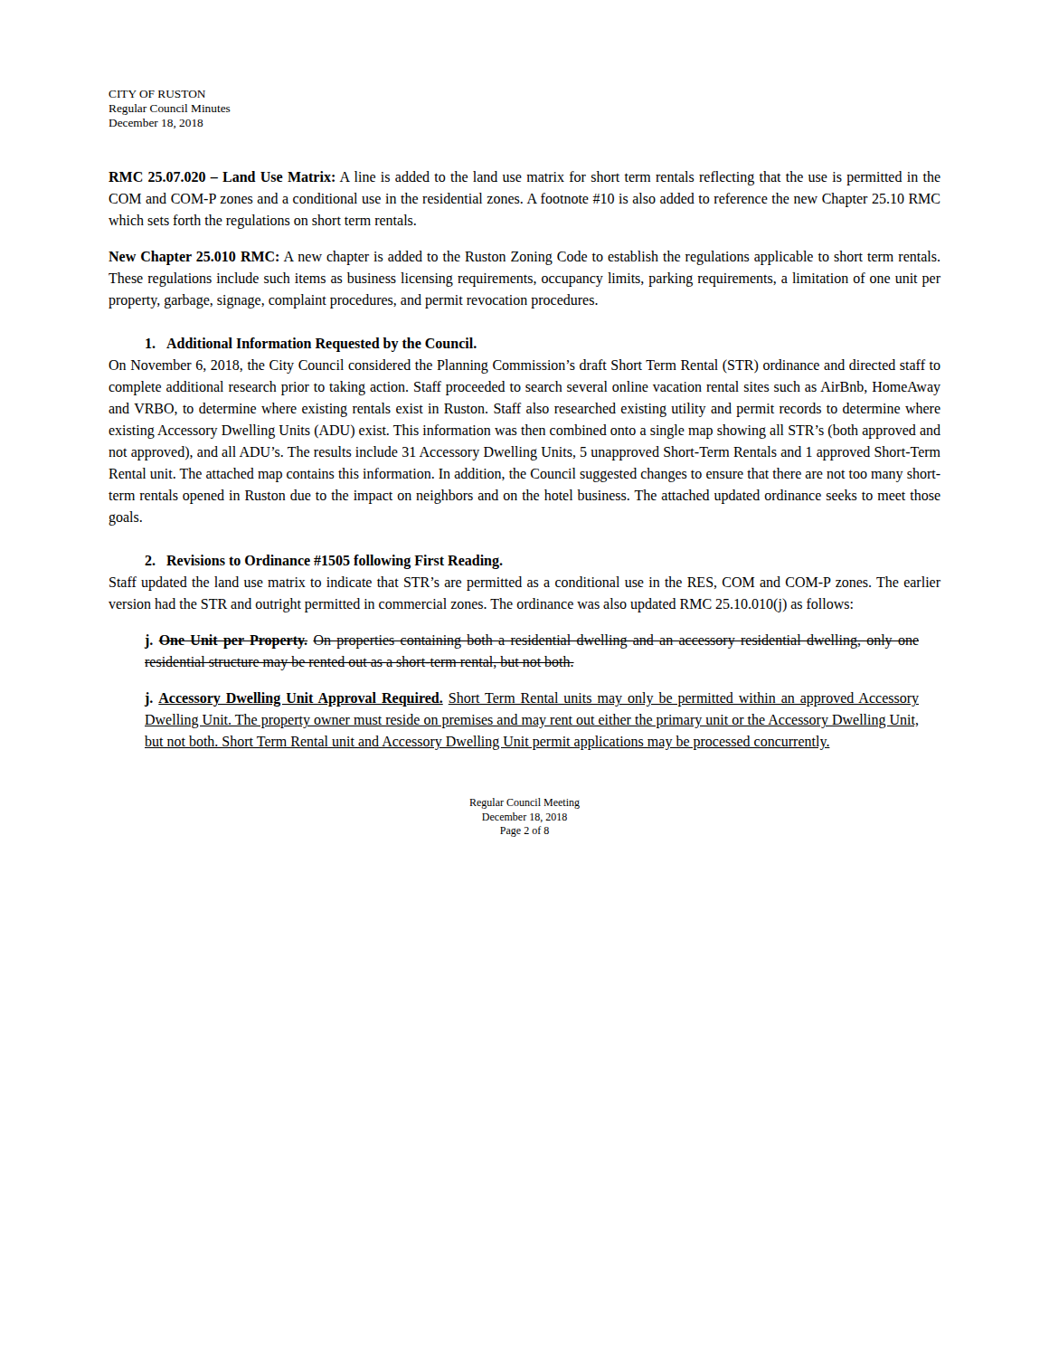CITY OF RUSTON
Regular Council Minutes
December 18, 2018
RMC 25.07.020 – Land Use Matrix: A line is added to the land use matrix for short term rentals reflecting that the use is permitted in the COM and COM-P zones and a conditional use in the residential zones. A footnote #10 is also added to reference the new Chapter 25.10 RMC which sets forth the regulations on short term rentals.
New Chapter 25.010 RMC: A new chapter is added to the Ruston Zoning Code to establish the regulations applicable to short term rentals. These regulations include such items as business licensing requirements, occupancy limits, parking requirements, a limitation of one unit per property, garbage, signage, complaint procedures, and permit revocation procedures.
1. Additional Information Requested by the Council.
On November 6, 2018, the City Council considered the Planning Commission’s draft Short Term Rental (STR) ordinance and directed staff to complete additional research prior to taking action. Staff proceeded to search several online vacation rental sites such as AirBnb, HomeAway and VRBO, to determine where existing rentals exist in Ruston. Staff also researched existing utility and permit records to determine where existing Accessory Dwelling Units (ADU) exist. This information was then combined onto a single map showing all STR’s (both approved and not approved), and all ADU’s. The results include 31 Accessory Dwelling Units, 5 unapproved Short-Term Rentals and 1 approved Short-Term Rental unit. The attached map contains this information. In addition, the Council suggested changes to ensure that there are not too many short-term rentals opened in Ruston due to the impact on neighbors and on the hotel business. The attached updated ordinance seeks to meet those goals.
2. Revisions to Ordinance #1505 following First Reading.
Staff updated the land use matrix to indicate that STR’s are permitted as a conditional use in the RES, COM and COM-P zones. The earlier version had the STR and outright permitted in commercial zones. The ordinance was also updated RMC 25.10.010(j) as follows:
j. One Unit per Property. On properties containing both a residential dwelling and an accessory residential dwelling, only one residential structure may be rented out as a short-term rental, but not both.
j. Accessory Dwelling Unit Approval Required. Short Term Rental units may only be permitted within an approved Accessory Dwelling Unit. The property owner must reside on premises and may rent out either the primary unit or the Accessory Dwelling Unit, but not both. Short Term Rental unit and Accessory Dwelling Unit permit applications may be processed concurrently.
Regular Council Meeting
December 18, 2018
Page 2 of 8